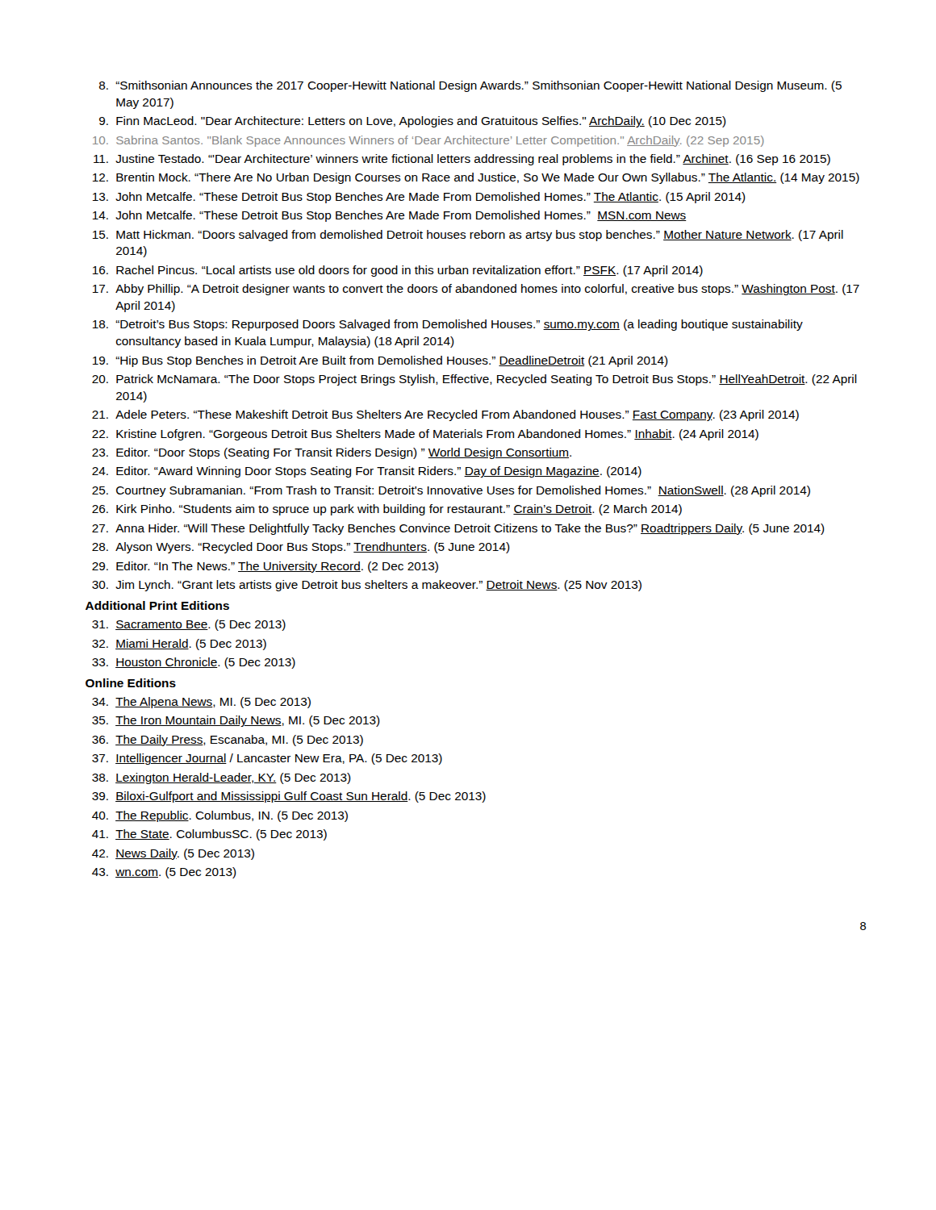“Smithsonian Announces the 2017 Cooper-Hewitt National Design Awards.” Smithsonian Cooper-Hewitt National Design Museum. (5 May 2017)
Finn MacLeod. "Dear Architecture: Letters on Love, Apologies and Gratuitous Selfies." ArchDaily. (10 Dec 2015)
Sabrina Santos. "Blank Space Announces Winners of ‘Dear Architecture’ Letter Competition." ArchDaily. (22 Sep 2015)
Justine Testado. “'Dear Architecture’ winners write fictional letters addressing real problems in the field.” Archinet. (16 Sep 16 2015)
Brentin Mock. “There Are No Urban Design Courses on Race and Justice, So We Made Our Own Syllabus.” The Atlantic. (14 May 2015)
John Metcalfe. “These Detroit Bus Stop Benches Are Made From Demolished Homes.” The Atlantic. (15 April 2014)
John Metcalfe. “These Detroit Bus Stop Benches Are Made From Demolished Homes.” MSN.com News
Matt Hickman. “Doors salvaged from demolished Detroit houses reborn as artsy bus stop benches.” Mother Nature Network. (17 April 2014)
Rachel Pincus. “Local artists use old doors for good in this urban revitalization effort.” PSFK. (17 April 2014)
Abby Phillip. “A Detroit designer wants to convert the doors of abandoned homes into colorful, creative bus stops.” Washington Post. (17 April 2014)
“Detroit’s Bus Stops: Repurposed Doors Salvaged from Demolished Houses.” sumo.my.com (a leading boutique sustainability consultancy based in Kuala Lumpur, Malaysia) (18 April 2014)
“Hip Bus Stop Benches in Detroit Are Built from Demolished Houses.” DeadlineDetroit (21 April 2014)
Patrick McNamara. “The Door Stops Project Brings Stylish, Effective, Recycled Seating To Detroit Bus Stops.” HellYeahDetroit. (22 April 2014)
Adele Peters. “These Makeshift Detroit Bus Shelters Are Recycled From Abandoned Houses.” Fast Company. (23 April 2014)
Kristine Lofgren. “Gorgeous Detroit Bus Shelters Made of Materials From Abandoned Homes.” Inhabit. (24 April 2014)
Editor. “Door Stops (Seating For Transit Riders Design) ” World Design Consortium.
Editor. “Award Winning Door Stops Seating For Transit Riders.” Day of Design Magazine. (2014)
Courtney Subramanian. “From Trash to Transit: Detroit's Innovative Uses for Demolished Homes.” NationSwell. (28 April 2014)
Kirk Pinho. “Students aim to spruce up park with building for restaurant.” Crain’s Detroit. (2 March 2014)
Anna Hider. “Will These Delightfully Tacky Benches Convince Detroit Citizens to Take the Bus?” Roadtrippers Daily. (5 June 2014)
Alyson Wyers. “Recycled Door Bus Stops.” Trendhunters. (5 June 2014)
Editor. “In The News.” The University Record. (2 Dec 2013)
Jim Lynch. “Grant lets artists give Detroit bus shelters a makeover.” Detroit News. (25 Nov 2013)
Additional Print Editions
Sacramento Bee. (5 Dec 2013)
Miami Herald. (5 Dec 2013)
Houston Chronicle. (5 Dec 2013)
Online Editions
The Alpena News, MI. (5 Dec 2013)
The Iron Mountain Daily News, MI. (5 Dec 2013)
The Daily Press, Escanaba, MI. (5 Dec 2013)
Intelligencer Journal / Lancaster New Era, PA. (5 Dec 2013)
Lexington Herald-Leader, KY. (5 Dec 2013)
Biloxi-Gulfport and Mississippi Gulf Coast Sun Herald. (5 Dec 2013)
The Republic. Columbus, IN. (5 Dec 2013)
The State. ColumbusSC. (5 Dec 2013)
News Daily. (5 Dec 2013)
wn.com. (5 Dec 2013)
8